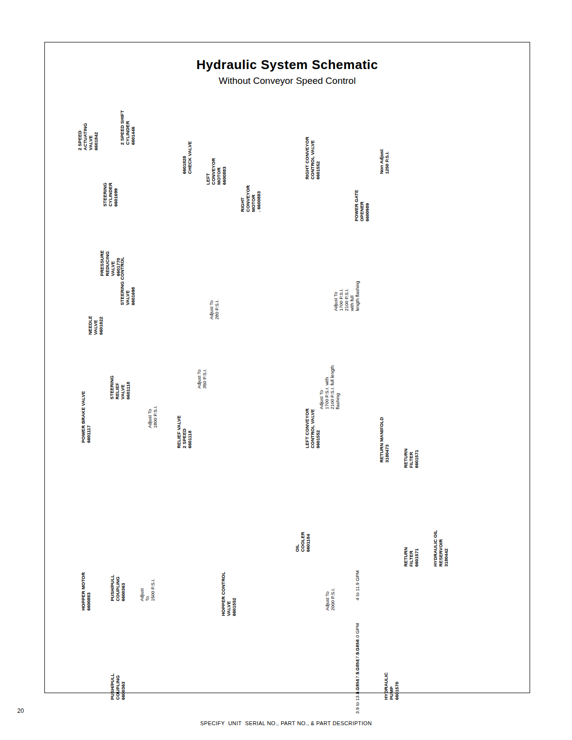Hydraulic System Schematic
Without Conveyor Speed Control
2 SPEED
ACTUATING
VALVE
6601842
2 SPEED SHIFT
CYLINDER
6601446
6601828
CHECK VALVE
LEFT
CONVEYOR
MOTOR
6600883
RIGHT
CONVEYOR
MOTOR
. 6600883
RIGHT CONVEYOR
CONTROL VALVE
6601552
Non Adjust
1250 P.S.I.
POWER GATE
OPENER
6600989
STEERING
CYLINDER
6601699
PRESSURE
REDUCING
VALVE
6601770
STEERING CONTROL
VALVE
6601698
NEEDLE
VALVE
6601822
STEERING
RELIEF
VALVE
6601118
Adjust To
1800 P.S.I.
Adjust To
280 P.S.I.
Adjust To
350 P.S.I.
RELIEF VALVE
2 SPEED
6601118
Adjust To
1700 P.S.I.
2100 P.S.I.
with full
length flashing
Adjust To
1700 P.S.I. with
2100 P.S.I. full length
flashing
LEFT CONVEYOR
CONTROL VALVE
6601552
RETURN MANIFOLD
3180473
RETURN
FILTER
6601571
RETURN
FILTER
6601571
HYDRAULIC OIL
RESERVOIR
3180442
OIL
COOLER
6601184
POWER BRAKE VALVE
6601117
HOPPER MOTOR
6600883
PUSH/PULL
COUPLING
6600363
PUSH/PULL
COUPLING
6600363
Adjust
To
1500 P.S.I.
HOPPER CONTROL
VALVE
6601552
Adjust To
2000 P.S.I.
4 to 11.9 GPM
5.0 to 6.0 GPM
5.0 to 17.9 GPM
5.0 to 17.9 GPM
3.9 to 13.4 GPM
HYDRAULIC
PUMP
6601570
20
SPECIFY UNIT SERIAL NO., PART NO., & PART DESCRIPTION